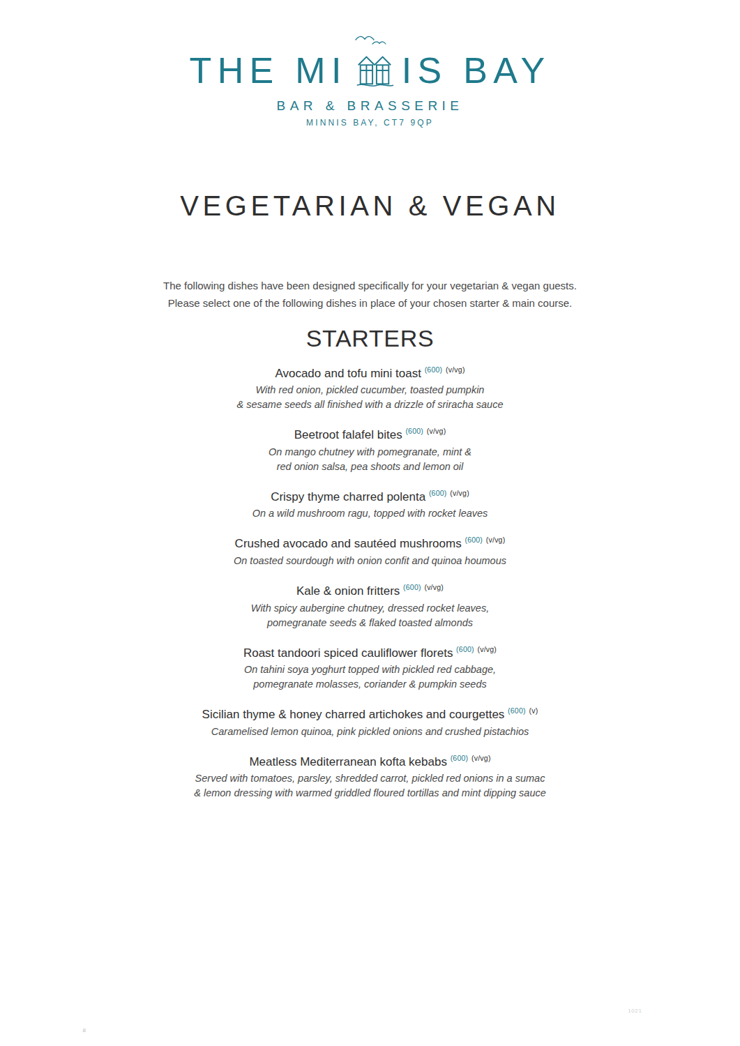THE MI IS BAY
BAR & BRASSERIE
MINNIS BAY, CT7 9QP
VEGETARIAN & VEGAN
The following dishes have been designed specifically for your vegetarian & vegan guests.
Please select one of the following dishes in place of your chosen starter & main course.
STARTERS
Avocado and tofu mini toast (600) (v/vg)
With red onion, pickled cucumber, toasted pumpkin
& sesame seeds all finished with a drizzle of sriracha sauce
Beetroot falafel bites (600) (v/vg)
On mango chutney with pomegranate, mint &
red onion salsa, pea shoots and lemon oil
Crispy thyme charred polenta (600) (v/vg)
On a wild mushroom ragu, topped with rocket leaves
Crushed avocado and sautéed mushrooms (600) (v/vg)
On toasted sourdough with onion confit and quinoa houmous
Kale & onion fritters (600) (v/vg)
With spicy aubergine chutney, dressed rocket leaves,
pomegranate seeds & flaked toasted almonds
Roast tandoori spiced cauliflower florets (600) (v/vg)
On tahini soya yoghurt topped with pickled red cabbage,
pomegranate molasses, coriander & pumpkin seeds
Sicilian thyme & honey charred artichokes and courgettes (600) (v)
Caramelised lemon quinoa, pink pickled onions and crushed pistachios
Meatless Mediterranean kofta kebabs (600) (v/vg)
Served with tomatoes, parsley, shredded carrot, pickled red onions in a sumac
& lemon dressing with warmed griddled floured tortillas and mint dipping sauce
1021
8